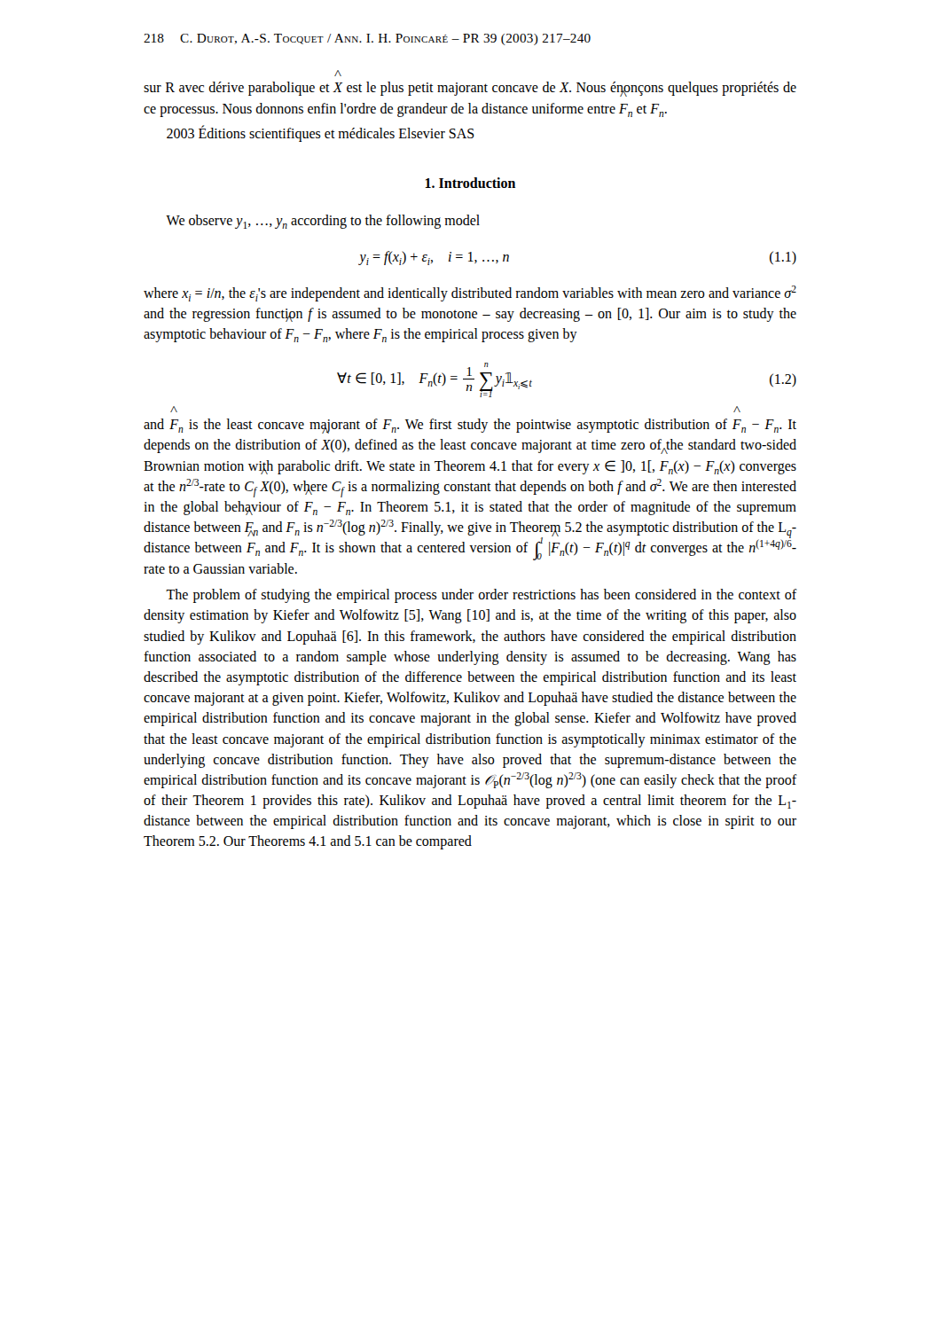218 C. Durot, A.-S. Tocquet / Ann. I. H. Poincaré – PR 39 (2003) 217–240
sur R avec dérive parabolique et X est le plus petit majorant concave de X. Nous énonçons quelques propriétés de ce processus. Nous donnons enfin l'ordre de grandeur de la distance uniforme entre Fn et Fn.
2003 Éditions scientifiques et médicales Elsevier SAS
1. Introduction
We observe y1, …, yn according to the following model
yi = f(xi) + εi, i = 1, …, n (1.1)
where xi = i/n, the εi's are independent and identically distributed random variables with mean zero and variance σ2 and the regression function f is assumed to be monotone – say decreasing – on [0, 1]. Our aim is to study the asymptotic behaviour of Fn − Fn, where Fn is the empirical process given by
∀t ∈ [0, 1], Fn(t) = 1 n n∑i=1 yi𝟙xi⩽t (1.2)
and Fn is the least concave majorant of Fn. We first study the pointwise asymptotic distribution of Fn − Fn. It depends on the distribution of X(0), defined as the least concave majorant at time zero of the standard two-sided Brownian motion with parabolic drift. We state in Theorem 4.1 that for every x ∈ ]0, 1[, Fn(x) − Fn(x) converges at the n2/3-rate to Cf X(0), where Cf is a normalizing constant that depends on both f and σ2. We are then interested in the global behaviour of Fn − Fn. In Theorem 5.1, it is stated that the order of magnitude of the supremum distance between Fn and Fn is n−2/3(log n)2/3. Finally, we give in Theorem 5.2 the asymptotic distribution of the Lq-distance between Fn and Fn. It is shown that a centered version of ∫10|Fn(t) − Fn(t)|q dt converges at the n(1+4q)/6-rate to a Gaussian variable.
The problem of studying the empirical process under order restrictions has been considered in the context of density estimation by Kiefer and Wolfowitz [5], Wang [10] and is, at the time of the writing of this paper, also studied by Kulikov and Lopuhaä [6]. In this framework, the authors have considered the empirical distribution function associated to a random sample whose underlying density is assumed to be decreasing. Wang has described the asymptotic distribution of the difference between the empirical distribution function and its least concave majorant at a given point. Kiefer, Wolfowitz, Kulikov and Lopuhaä have studied the distance between the empirical distribution function and its concave majorant in the global sense. Kiefer and Wolfowitz have proved that the least concave majorant of the empirical distribution function is asymptotically minimax estimator of the underlying concave distribution function. They have also proved that the supremum-distance between the empirical distribution function and its concave majorant is 𝒪P(n−2/3(log n)2/3) (one can easily check that the proof of their Theorem 1 provides this rate). Kulikov and Lopuhaä have proved a central limit theorem for the L1-distance between the empirical distribution function and its concave majorant, which is close in spirit to our Theorem 5.2. Our Theorems 4.1 and 5.1 can be compared